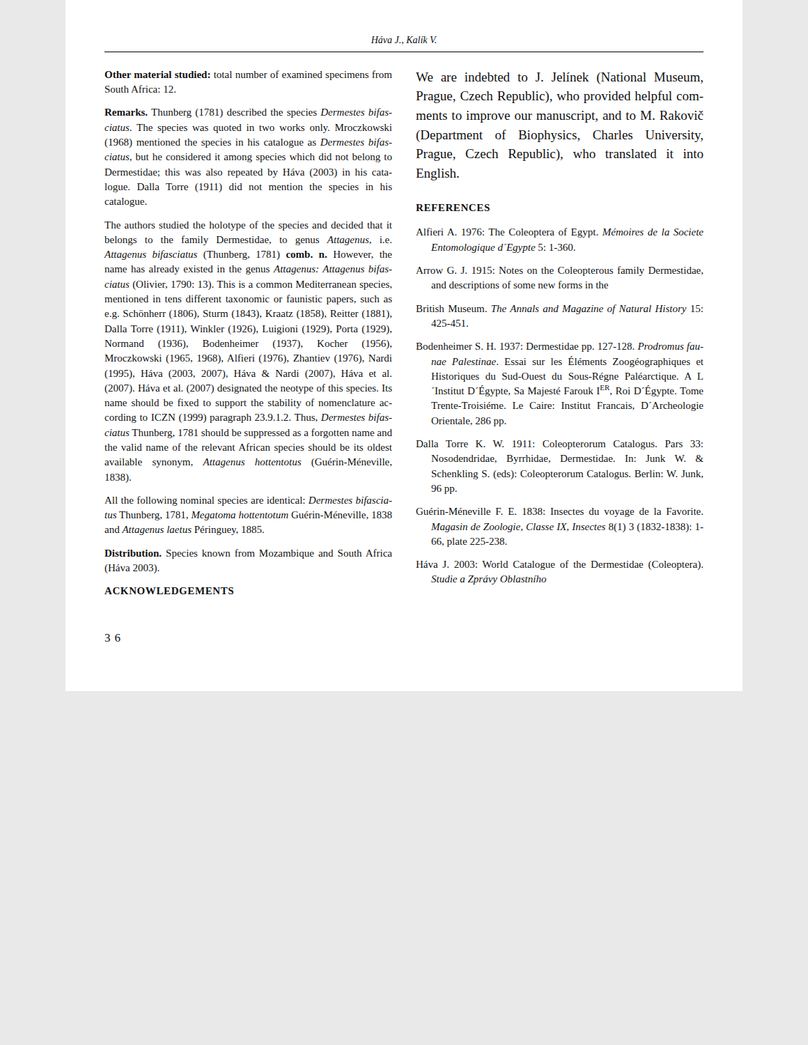Háva J., Kalík V.
Other material studied: total number of examined specimens from South Africa: 12.
Remarks. Thunberg (1781) described the species Dermestes bifasciatus. The species was quoted in two works only. Mroczkowski (1968) mentioned the species in his catalogue as Dermestes bifasciatus, but he considered it among species which did not belong to Dermestidae; this was also repeated by Háva (2003) in his catalogue. Dalla Torre (1911) did not mention the species in his catalogue.
The authors studied the holotype of the species and decided that it belongs to the family Dermestidae, to genus Attagenus, i.e. Attagenus bifasciatus (Thunberg, 1781) comb. n. However, the name has already existed in the genus Attagenus: Attagenus bifasciatus (Olivier, 1790: 13). This is a common Mediterranean species, mentioned in tens different taxonomic or faunistic papers, such as e.g. Schönherr (1806), Sturm (1843), Kraatz (1858), Reitter (1881), Dalla Torre (1911), Winkler (1926), Luigioni (1929), Porta (1929), Normand (1936), Bodenheimer (1937), Kocher (1956), Mroczkowski (1965, 1968), Alfieri (1976), Zhantiev (1976), Nardi (1995), Háva (2003, 2007), Háva & Nardi (2007), Háva et al. (2007). Háva et al. (2007) designated the neotype of this species. Its name should be fixed to support the stability of nomenclature according to ICZN (1999) paragraph 23.9.1.2. Thus, Dermestes bifasciatus Thunberg, 1781 should be suppressed as a forgotten name and the valid name of the relevant African species should be its oldest available synonym, Attagenus hottentotus (Guérin-Méneville, 1838).
All the following nominal species are identical: Dermestes bifasciatus Thunberg, 1781, Megatoma hottentotum Guérin-Méneville, 1838 and Attagenus laetus Péringuey, 1885.
Distribution. Species known from Mozambique and South Africa (Háva 2003).
Acknowledgements
We are indebted to J. Jelínek (National Museum, Prague, Czech Republic), who provided helpful comments to improve our manuscript, and to M. Rakovič (Department of Biophysics, Charles University, Prague, Czech Republic), who translated it into English.
References
Alfieri A. 1976: The Coleoptera of Egypt. Mémoires de la Societe Entomologique d´Egypte 5: 1-360.
Arrow G. J. 1915: Notes on the Coleopterous family Dermestidae, and descriptions of some new forms in the
British Museum. The Annals and Magazine of Natural History 15: 425-451.
Bodenheimer S. H. 1937: Dermestidae pp. 127-128. Prodromus faunae Palestinae. Essai sur les Éléments Zoogéographiques et Historiques du Sud-Ouest du Sous-Régne Paléarctique. A L´Institut D´Égypte, Sa Majesté Farouk IER, Roi D´Égypte. Tome Trente-Troisiéme. Le Caire: Institut Francais, D´Archeologie Orientale, 286 pp.
Dalla Torre K. W. 1911: Coleopterorum Catalogus. Pars 33: Nosodendridae, Byrrhidae, Dermestidae. In: Junk W. & Schenkling S. (eds): Coleopterorum Catalogus. Berlin: W. Junk, 96 pp.
Guérin-Méneville F. E. 1838: Insectes du voyage de la Favorite. Magasin de Zoologie, Classe IX, Insectes 8(1) 3 (1832-1838): 1-66, plate 225-238.
Háva J. 2003: World Catalogue of the Dermestidae (Coleoptera). Studie a Zprávy Oblastního
36